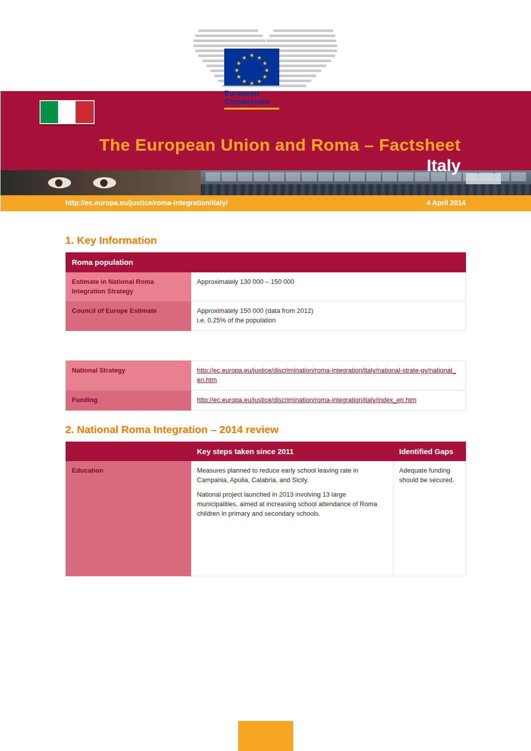★ ★ ★ ★ ★ ★ ★ ★ ★ ★ ★ ★
European
Commission
The European Union and Roma – Factsheet
Italy
http://ec.europa.eu/justice/roma-integration/italy/
4 April 2014
1. Key Information
| Roma population |
| Estimate in National Roma Integration Strategy | Approximately 130 000 – 150 000 |
| Council of Europe Estimate | Approximately 150 000 (data from 2012) i.e. 0.25% of the population |
| National Strategy | http://ec.europa.eu/justice/discrimination/roma-integration/italy/national-strate-gy/national_en.htm |
| Funding | http://ec.europa.eu/justice/discrimination/roma-integration/italy/index_en.htm |
2. National Roma Integration – 2014 review
| | Key steps taken since 2011 | Identified Gaps |
| Education | Measures planned to reduce early school leaving rate in Campania, Apulia, Calabria, and Sicily. National project launched in 2013 involving 13 large municipalities, aimed at increasing school attendance of Roma children in primary and secondary schools. | Adequate funding should be secured. |